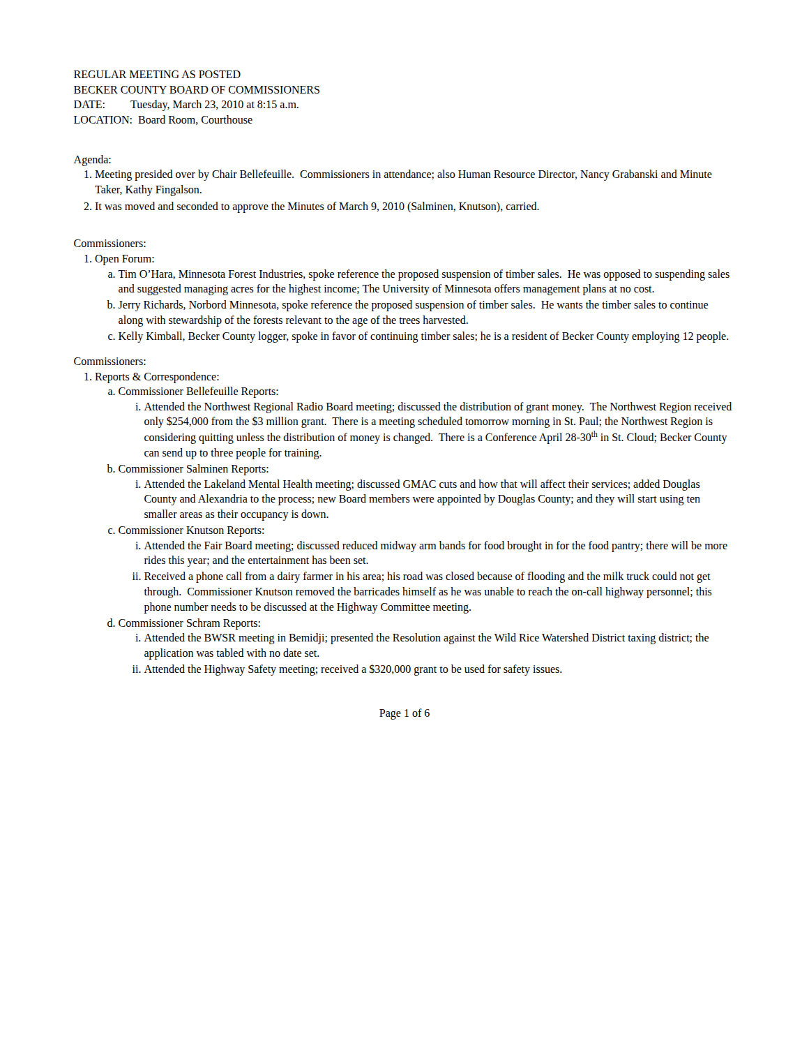REGULAR MEETING AS POSTED
BECKER COUNTY BOARD OF COMMISSIONERS
DATE: Tuesday, March 23, 2010 at 8:15 a.m.
LOCATION: Board Room, Courthouse
Agenda:
Meeting presided over by Chair Bellefeuille. Commissioners in attendance; also Human Resource Director, Nancy Grabanski and Minute Taker, Kathy Fingalson.
It was moved and seconded to approve the Minutes of March 9, 2010 (Salminen, Knutson), carried.
Commissioners:
Open Forum:
Tim O’Hara, Minnesota Forest Industries, spoke reference the proposed suspension of timber sales. He was opposed to suspending sales and suggested managing acres for the highest income; The University of Minnesota offers management plans at no cost.
Jerry Richards, Norbord Minnesota, spoke reference the proposed suspension of timber sales. He wants the timber sales to continue along with stewardship of the forests relevant to the age of the trees harvested.
Kelly Kimball, Becker County logger, spoke in favor of continuing timber sales; he is a resident of Becker County employing 12 people.
Commissioners:
Reports & Correspondence:
Commissioner Bellefeuille Reports:
Attended the Northwest Regional Radio Board meeting; discussed the distribution of grant money. The Northwest Region received only $254,000 from the $3 million grant. There is a meeting scheduled tomorrow morning in St. Paul; the Northwest Region is considering quitting unless the distribution of money is changed. There is a Conference April 28-30th in St. Cloud; Becker County can send up to three people for training.
Commissioner Salminen Reports:
Attended the Lakeland Mental Health meeting; discussed GMAC cuts and how that will affect their services; added Douglas County and Alexandria to the process; new Board members were appointed by Douglas County; and they will start using ten smaller areas as their occupancy is down.
Commissioner Knutson Reports:
Attended the Fair Board meeting; discussed reduced midway arm bands for food brought in for the food pantry; there will be more rides this year; and the entertainment has been set.
Received a phone call from a dairy farmer in his area; his road was closed because of flooding and the milk truck could not get through. Commissioner Knutson removed the barricades himself as he was unable to reach the on-call highway personnel; this phone number needs to be discussed at the Highway Committee meeting.
Commissioner Schram Reports:
Attended the BWSR meeting in Bemidji; presented the Resolution against the Wild Rice Watershed District taxing district; the application was tabled with no date set.
Attended the Highway Safety meeting; received a $320,000 grant to be used for safety issues.
Page 1 of 6